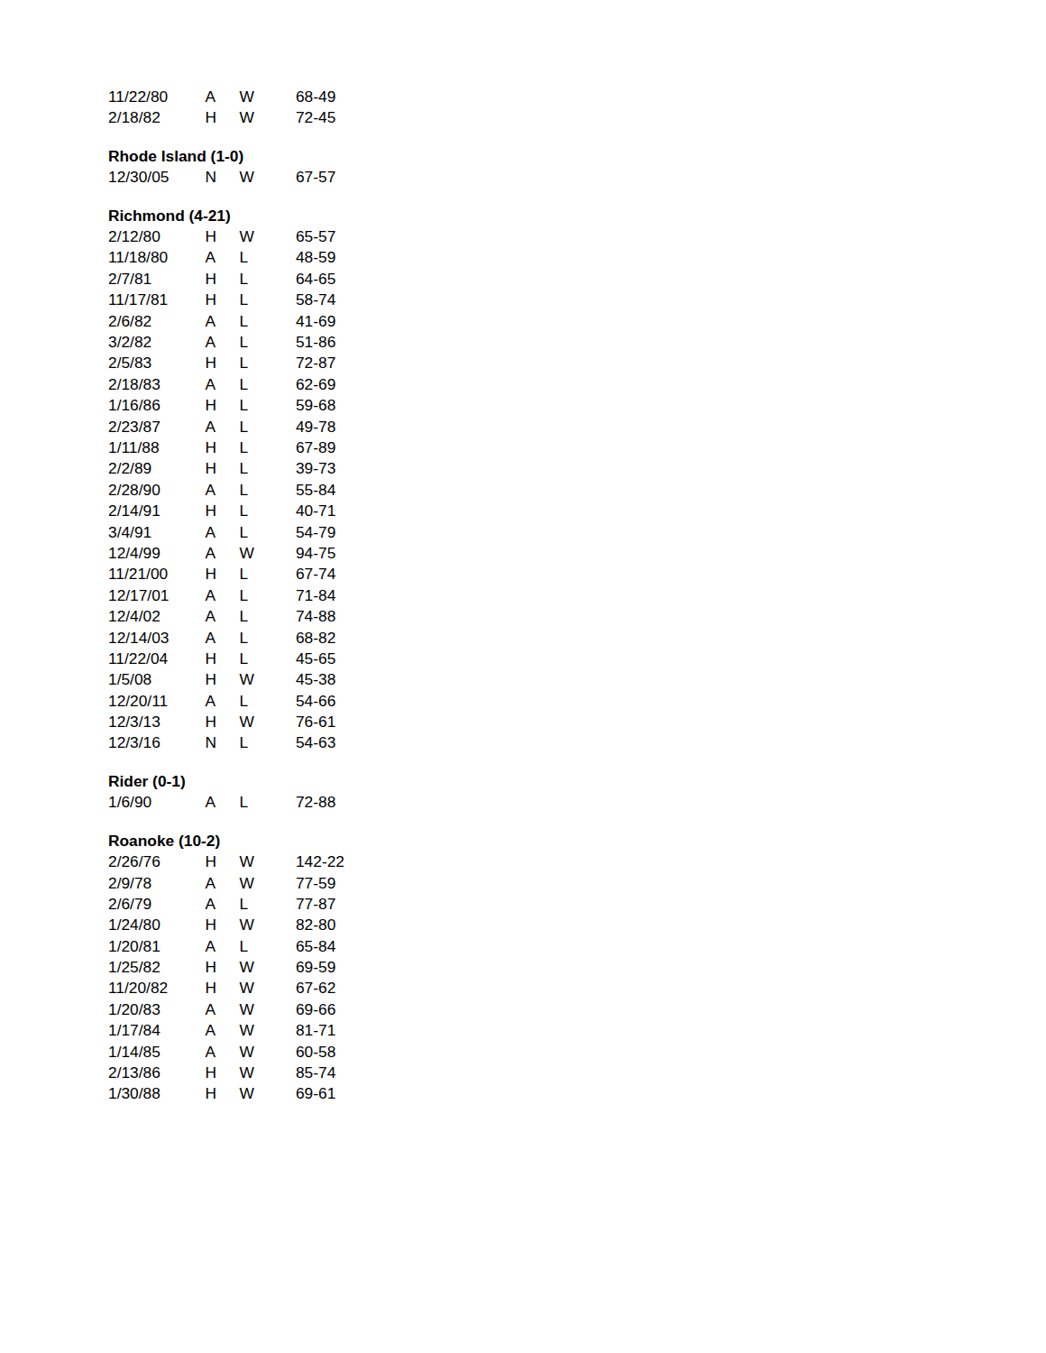| 11/22/80 | A | W | 68-49 |
| 2/18/82 | H | W | 72-45 |
Rhode Island (1-0)
| 12/30/05 | N | W | 67-57 |
Richmond (4-21)
| 2/12/80 | H | W | 65-57 |
| 11/18/80 | A | L | 48-59 |
| 2/7/81 | H | L | 64-65 |
| 11/17/81 | H | L | 58-74 |
| 2/6/82 | A | L | 41-69 |
| 3/2/82 | A | L | 51-86 |
| 2/5/83 | H | L | 72-87 |
| 2/18/83 | A | L | 62-69 |
| 1/16/86 | H | L | 59-68 |
| 2/23/87 | A | L | 49-78 |
| 1/11/88 | H | L | 67-89 |
| 2/2/89 | H | L | 39-73 |
| 2/28/90 | A | L | 55-84 |
| 2/14/91 | H | L | 40-71 |
| 3/4/91 | A | L | 54-79 |
| 12/4/99 | A | W | 94-75 |
| 11/21/00 | H | L | 67-74 |
| 12/17/01 | A | L | 71-84 |
| 12/4/02 | A | L | 74-88 |
| 12/14/03 | A | L | 68-82 |
| 11/22/04 | H | L | 45-65 |
| 1/5/08 | H | W | 45-38 |
| 12/20/11 | A | L | 54-66 |
| 12/3/13 | H | W | 76-61 |
| 12/3/16 | N | L | 54-63 |
Rider (0-1)
| 1/6/90 | A | L | 72-88 |
Roanoke (10-2)
| 2/26/76 | H | W | 142-22 |
| 2/9/78 | A | W | 77-59 |
| 2/6/79 | A | L | 77-87 |
| 1/24/80 | H | W | 82-80 |
| 1/20/81 | A | L | 65-84 |
| 1/25/82 | H | W | 69-59 |
| 11/20/82 | H | W | 67-62 |
| 1/20/83 | A | W | 69-66 |
| 1/17/84 | A | W | 81-71 |
| 1/14/85 | A | W | 60-58 |
| 2/13/86 | H | W | 85-74 |
| 1/30/88 | H | W | 69-61 |